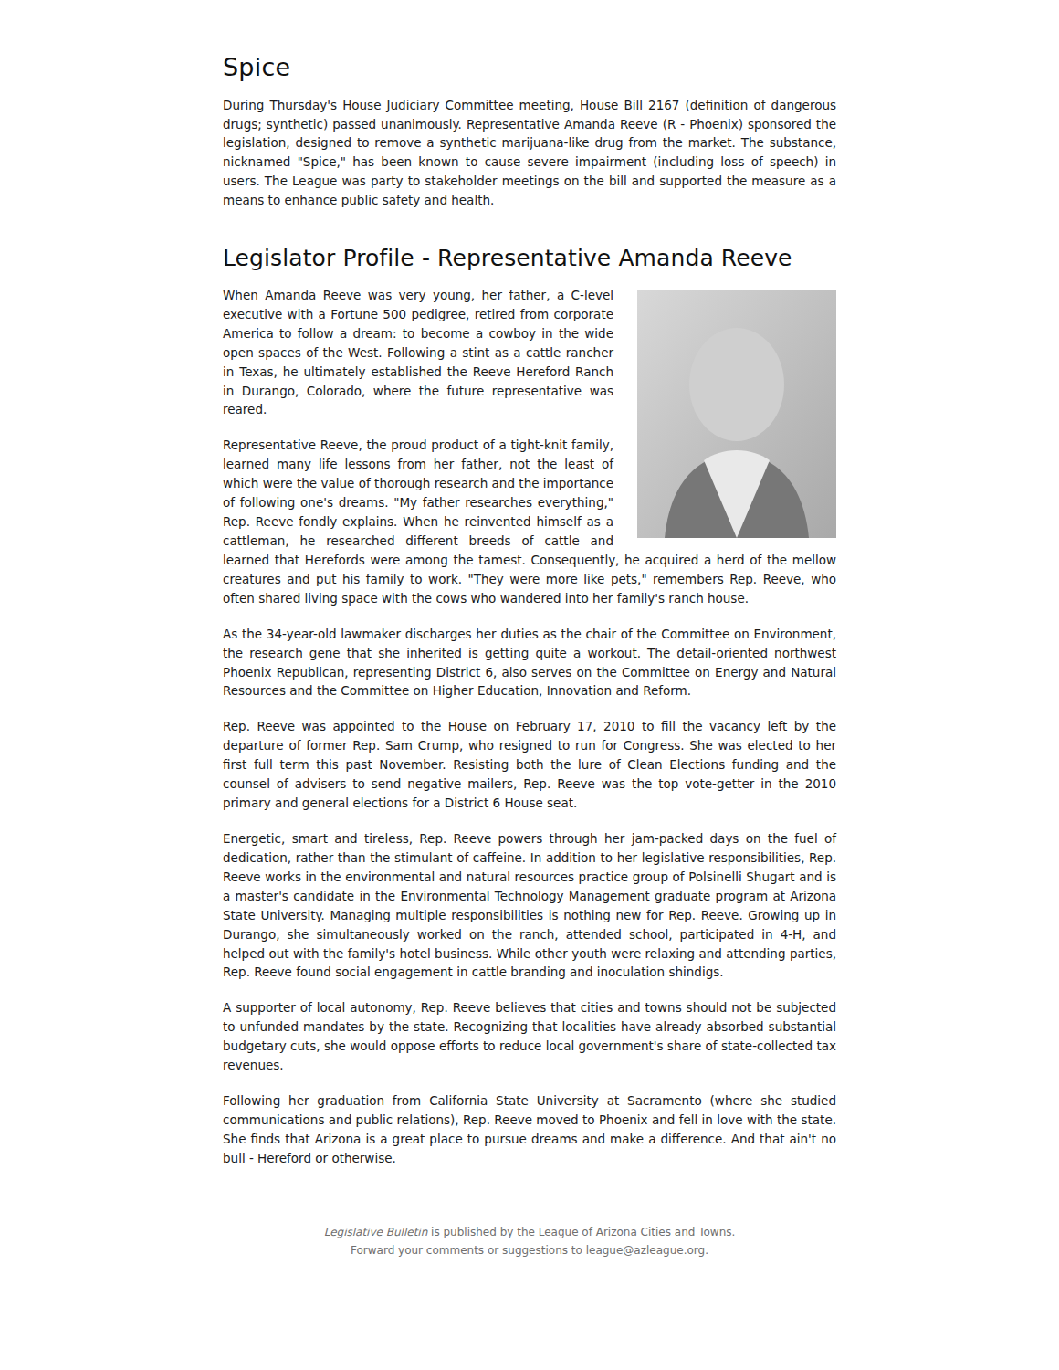Spice
During Thursday's House Judiciary Committee meeting, House Bill 2167 (definition of dangerous drugs; synthetic) passed unanimously. Representative Amanda Reeve (R - Phoenix) sponsored the legislation, designed to remove a synthetic marijuana-like drug from the market. The substance, nicknamed "Spice," has been known to cause severe impairment (including loss of speech) in users. The League was party to stakeholder meetings on the bill and supported the measure as a means to enhance public safety and health.
Legislator Profile - Representative Amanda Reeve
When Amanda Reeve was very young, her father, a C-level executive with a Fortune 500 pedigree, retired from corporate America to follow a dream: to become a cowboy in the wide open spaces of the West. Following a stint as a cattle rancher in Texas, he ultimately established the Reeve Hereford Ranch in Durango, Colorado, where the future representative was reared.
Representative Reeve, the proud product of a tight-knit family, learned many life lessons from her father, not the least of which were the value of thorough research and the importance of following one's dreams. "My father researches everything," Rep. Reeve fondly explains. When he reinvented himself as a cattleman, he researched different breeds of cattle and learned that Herefords were among the tamest. Consequently, he acquired a herd of the mellow creatures and put his family to work. "They were more like pets," remembers Rep. Reeve, who often shared living space with the cows who wandered into her family's ranch house.
As the 34-year-old lawmaker discharges her duties as the chair of the Committee on Environment, the research gene that she inherited is getting quite a workout. The detail-oriented northwest Phoenix Republican, representing District 6, also serves on the Committee on Energy and Natural Resources and the Committee on Higher Education, Innovation and Reform.
Rep. Reeve was appointed to the House on February 17, 2010 to fill the vacancy left by the departure of former Rep. Sam Crump, who resigned to run for Congress. She was elected to her first full term this past November. Resisting both the lure of Clean Elections funding and the counsel of advisers to send negative mailers, Rep. Reeve was the top vote-getter in the 2010 primary and general elections for a District 6 House seat.
Energetic, smart and tireless, Rep. Reeve powers through her jam-packed days on the fuel of dedication, rather than the stimulant of caffeine. In addition to her legislative responsibilities, Rep. Reeve works in the environmental and natural resources practice group of Polsinelli Shugart and is a master's candidate in the Environmental Technology Management graduate program at Arizona State University. Managing multiple responsibilities is nothing new for Rep. Reeve. Growing up in Durango, she simultaneously worked on the ranch, attended school, participated in 4-H, and helped out with the family's hotel business. While other youth were relaxing and attending parties, Rep. Reeve found social engagement in cattle branding and inoculation shindigs.
A supporter of local autonomy, Rep. Reeve believes that cities and towns should not be subjected to unfunded mandates by the state. Recognizing that localities have already absorbed substantial budgetary cuts, she would oppose efforts to reduce local government's share of state-collected tax revenues.
Following her graduation from California State University at Sacramento (where she studied communications and public relations), Rep. Reeve moved to Phoenix and fell in love with the state. She finds that Arizona is a great place to pursue dreams and make a difference. And that ain't no bull - Hereford or otherwise.
Legislative Bulletin is published by the League of Arizona Cities and Towns.
Forward your comments or suggestions to league@azleague.org.